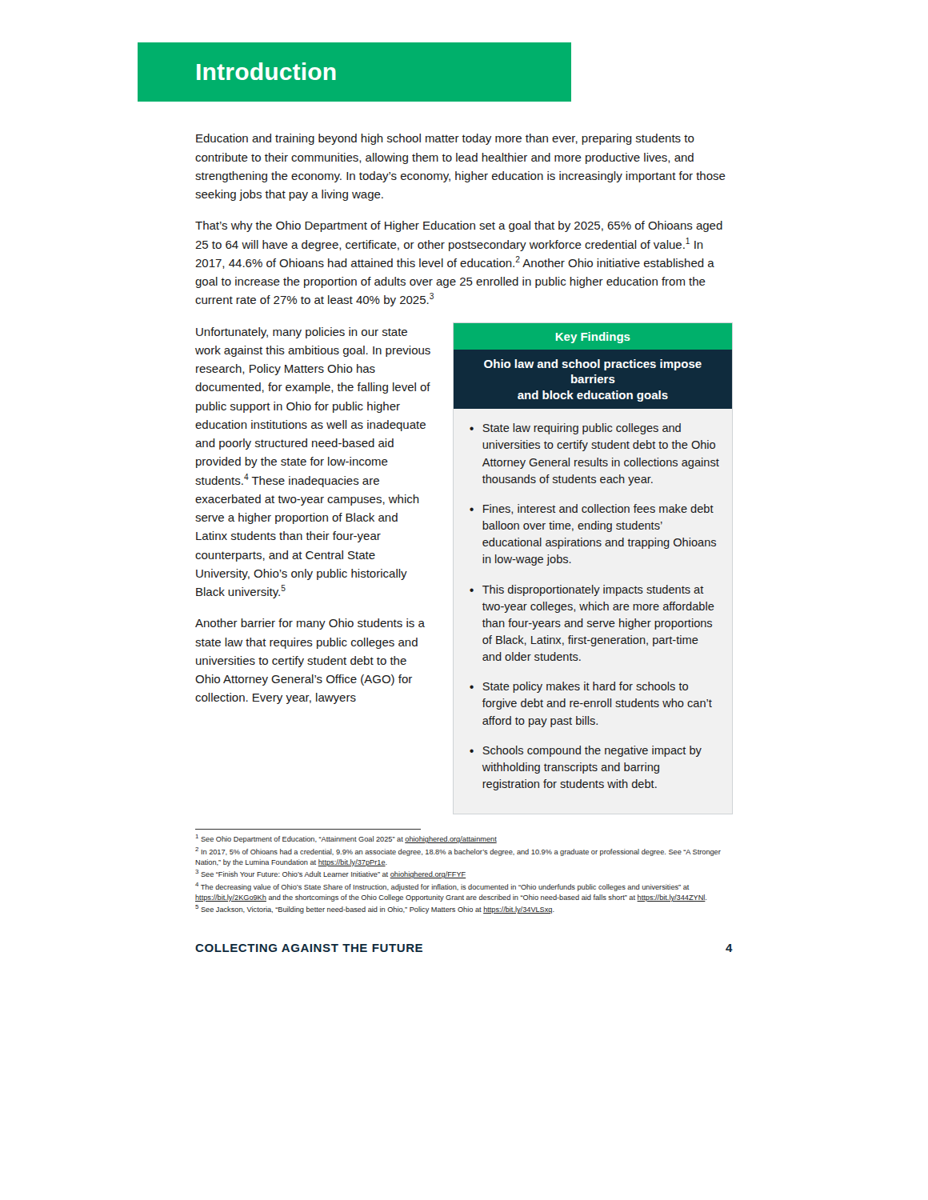Introduction
Education and training beyond high school matter today more than ever, preparing students to contribute to their communities, allowing them to lead healthier and more productive lives, and strengthening the economy. In today’s economy, higher education is increasingly important for those seeking jobs that pay a living wage.
That’s why the Ohio Department of Higher Education set a goal that by 2025, 65% of Ohioans aged 25 to 64 will have a degree, certificate, or other postsecondary workforce credential of value.1 In 2017, 44.6% of Ohioans had attained this level of education.2 Another Ohio initiative established a goal to increase the proportion of adults over age 25 enrolled in public higher education from the current rate of 27% to at least 40% by 2025.3
Unfortunately, many policies in our state work against this ambitious goal. In previous research, Policy Matters Ohio has documented, for example, the falling level of public support in Ohio for public higher education institutions as well as inadequate and poorly structured need-based aid provided by the state for low-income students.4 These inadequacies are exacerbated at two-year campuses, which serve a higher proportion of Black and Latinx students than their four-year counterparts, and at Central State University, Ohio’s only public historically Black university.5
Another barrier for many Ohio students is a state law that requires public colleges and universities to certify student debt to the Ohio Attorney General’s Office (AGO) for collection. Every year, lawyers
Key Findings
Ohio law and school practices impose barriers
and block education goals
State law requiring public colleges and universities to certify student debt to the Ohio Attorney General results in collections against thousands of students each year.
Fines, interest and collection fees make debt balloon over time, ending students’ educational aspirations and trapping Ohioans in low-wage jobs.
This disproportionately impacts students at two-year colleges, which are more affordable than four-years and serve higher proportions of Black, Latinx, first-generation, part-time and older students.
State policy makes it hard for schools to forgive debt and re-enroll students who can’t afford to pay past bills.
Schools compound the negative impact by withholding transcripts and barring registration for students with debt.
1 See Ohio Department of Education, “Attainment Goal 2025” at ohiohighered.org/attainment
2 In 2017, 5% of Ohioans had a credential, 9.9% an associate degree, 18.8% a bachelor’s degree, and 10.9% a graduate or professional degree. See “A Stronger Nation,” by the Lumina Foundation at https://bit.ly/37pPr1e.
3 See “Finish Your Future: Ohio’s Adult Learner Initiative” at ohiohighered.org/FFYF
4 The decreasing value of Ohio’s State Share of Instruction, adjusted for inflation, is documented in “Ohio underfunds public colleges and universities” at https://bit.ly/2KGo9Kh and the shortcomings of the Ohio College Opportunity Grant are described in “Ohio need-based aid falls short” at https://bit.ly/344ZYNl.
5 See Jackson, Victoria, “Building better need-based aid in Ohio,” Policy Matters Ohio at https://bit.ly/34VLSxq.
COLLECTING AGAINST THE FUTURE
4